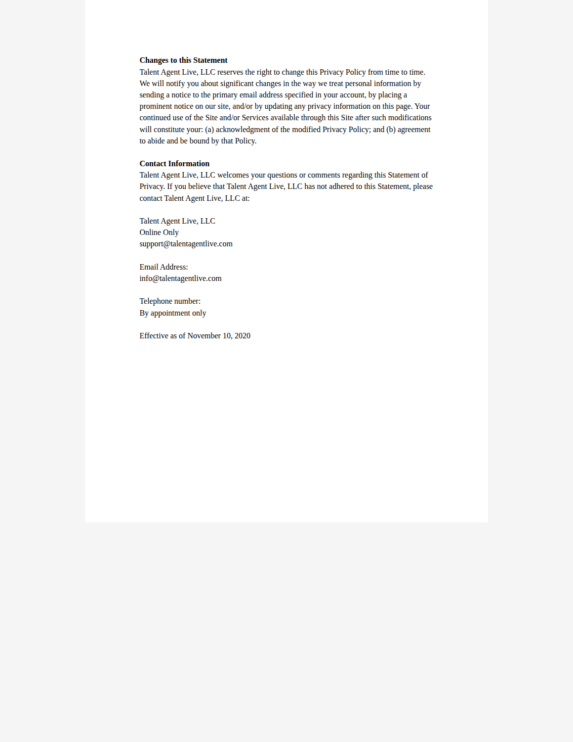Changes to this Statement
Talent Agent Live, LLC reserves the right to change this Privacy Policy from time to time. We will notify you about significant changes in the way we treat personal information by sending a notice to the primary email address specified in your account, by placing a prominent notice on our site, and/or by updating any privacy information on this page. Your continued use of the Site and/or Services available through this Site after such modifications will constitute your: (a) acknowledgment of the modified Privacy Policy; and (b) agreement to abide and be bound by that Policy.
Contact Information
Talent Agent Live, LLC welcomes your questions or comments regarding this Statement of Privacy. If you believe that Talent Agent Live, LLC has not adhered to this Statement, please contact Talent Agent Live, LLC at:
Talent Agent Live, LLC
Online Only
support@talentagentlive.com
Email Address:
info@talentagentlive.com
Telephone number:
By appointment only
Effective as of November 10, 2020